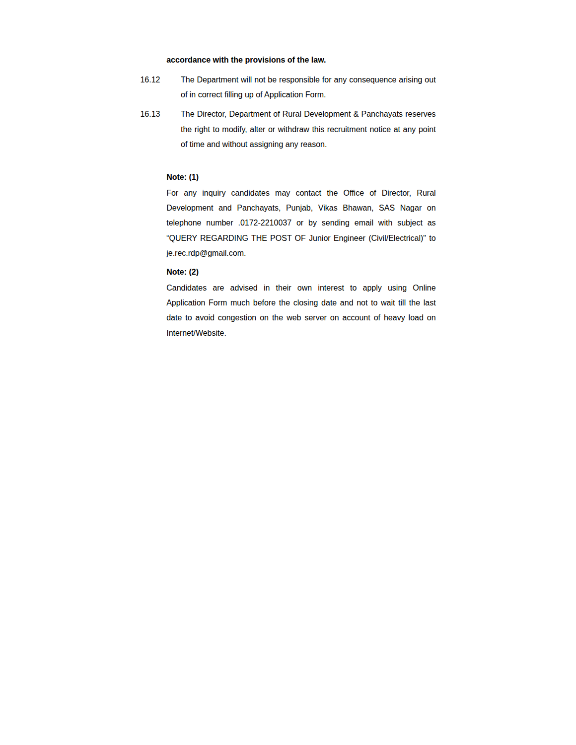accordance with the provisions of the law.
16.12 The Department will not be responsible for any consequence arising out of in correct filling up of Application Form.
16.13 The Director, Department of Rural Development & Panchayats reserves the right to modify, alter or withdraw this recruitment notice at any point of time and without assigning any reason.
Note: (1)
For any inquiry candidates may contact the Office of Director, Rural Development and Panchayats, Punjab, Vikas Bhawan, SAS Nagar on telephone number .0172-2210037 or by sending email with subject as “QUERY REGARDING THE POST OF Junior Engineer (Civil/Electrical)" to je.rec.rdp@gmail.com.
Note: (2)
Candidates are advised in their own interest to apply using Online Application Form much before the closing date and not to wait till the last date to avoid congestion on the web server on account of heavy load on Internet/Website.